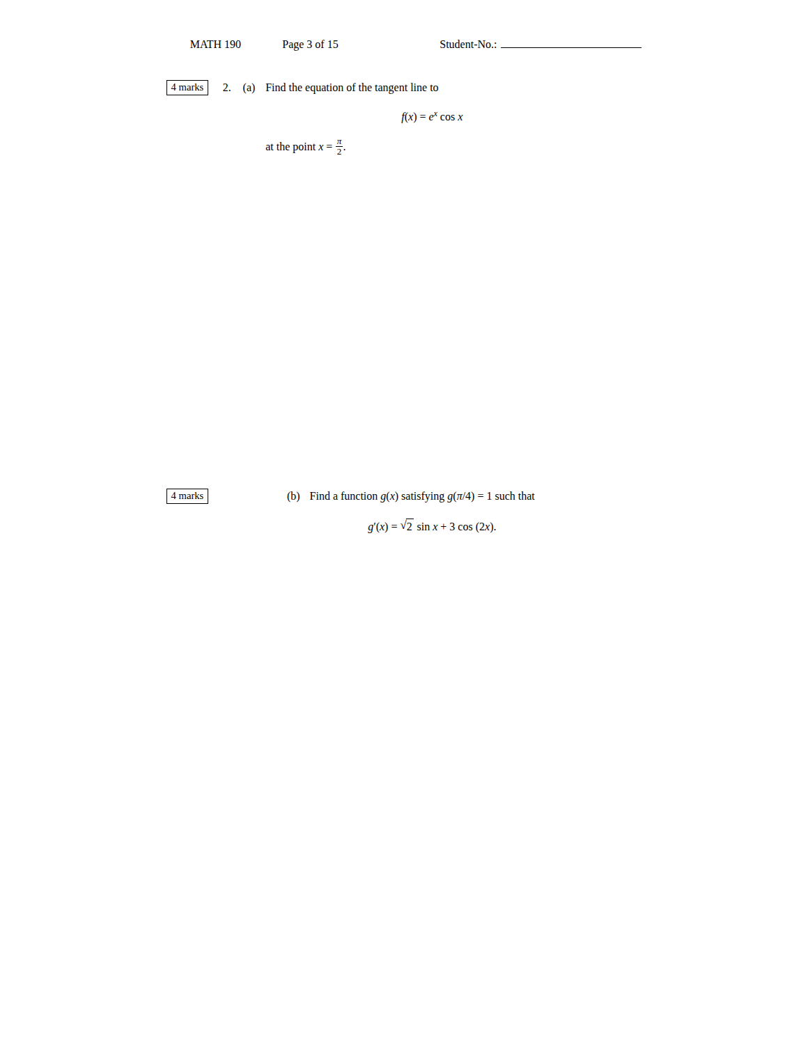MATH 190
Page 3 of 15
Student-No.:
4 marks
2.(a) Find the equation of the tangent line to
f(x) = ex cos x
at the point x = π 2.
4 marks
(b) Find a function g(x) satisfying g(π/4) = 1 such that
g′(x) = 2 sin x + 3 cos (2x).